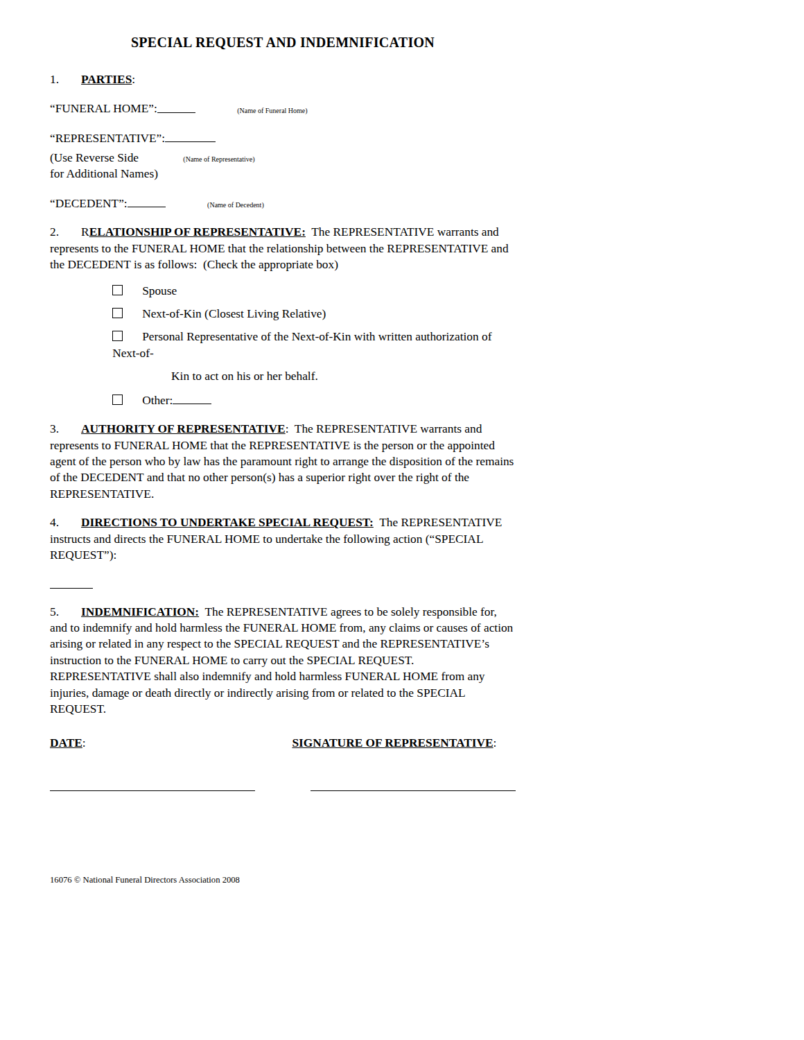SPECIAL REQUEST AND INDEMNIFICATION
1. PARTIES:
“FUNERAL HOME”: (Name of Funeral Home)
“REPRESENTATIVE”:
(Use Reverse Side (Name of Representative)
for Additional Names)
“DECEDENT”: (Name of Decedent)
2. RELATIONSHIP OF REPRESENTATIVE: The REPRESENTATIVE warrants and represents to the FUNERAL HOME that the relationship between the REPRESENTATIVE and the DECEDENT is as follows: (Check the appropriate box)
Spouse
Next-of-Kin (Closest Living Relative)
Personal Representative of the Next-of-Kin with written authorization of Next-of-
Kin to act on his or her behalf.
Other:
3. AUTHORITY OF REPRESENTATIVE: The REPRESENTATIVE warrants and represents to FUNERAL HOME that the REPRESENTATIVE is the person or the appointed agent of the person who by law has the paramount right to arrange the disposition of the remains of the DECEDENT and that no other person(s) has a superior right over the right of the REPRESENTATIVE.
4. DIRECTIONS TO UNDERTAKE SPECIAL REQUEST: The REPRESENTATIVE instructs and directs the FUNERAL HOME to undertake the following action (“SPECIAL REQUEST”):
5. INDEMNIFICATION: The REPRESENTATIVE agrees to be solely responsible for, and to indemnify and hold harmless the FUNERAL HOME from, any claims or causes of action arising or related in any respect to the SPECIAL REQUEST and the REPRESENTATIVE’s instruction to the FUNERAL HOME to carry out the SPECIAL REQUEST. REPRESENTATIVE shall also indemnify and hold harmless FUNERAL HOME from any injuries, damage or death directly or indirectly arising from or related to the SPECIAL REQUEST.
DATE:
SIGNATURE OF REPRESENTATIVE:
16076 © National Funeral Directors Association 2008